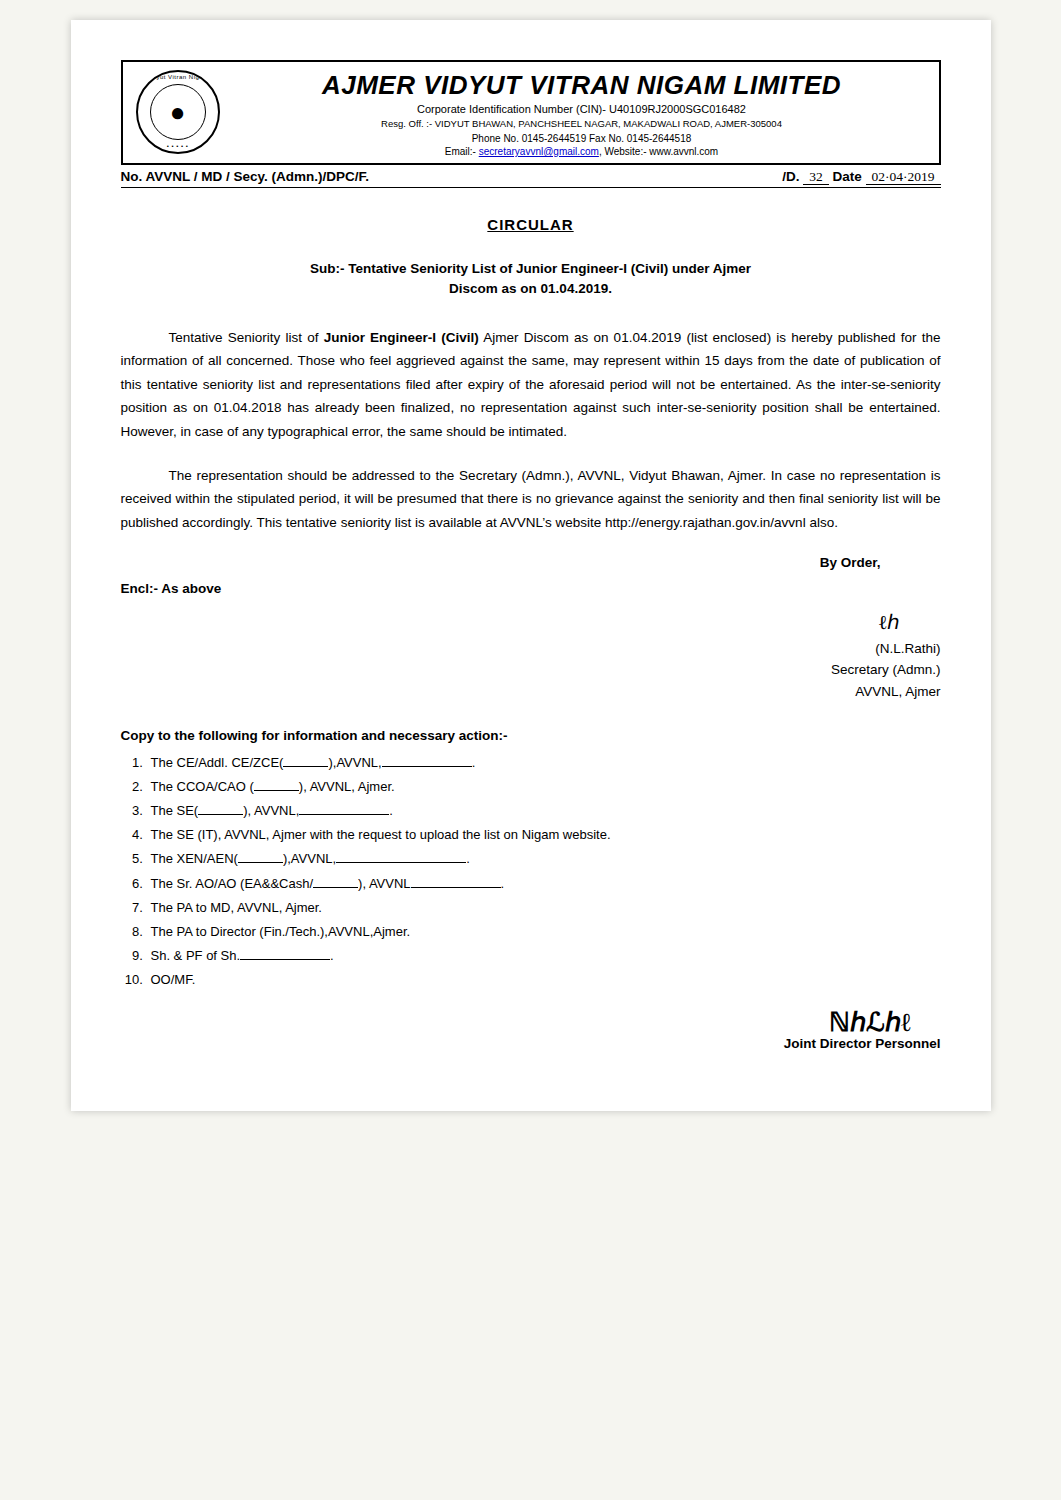Vidyut Vitran Nigam ● • • • • •
AJMER VIDYUT VITRAN NIGAM LIMITED
Corporate Identification Number (CIN)- U40109RJ2000SGC016482
Resg. Off. :- VIDYUT BHAWAN, PANCHSHEEL NAGAR, MAKADWALI ROAD, AJMER-305004
Phone No. 0145-2644519 Fax No. 0145-2644518
Email:- secretaryavvnl@gmail.com, Website:- www.avvnl.com
No. AVVNL / MD / Secy. (Admn.)/DPC/F. /D. 32 Date 02·04·2019
CIRCULAR
Sub:- Tentative Seniority List of Junior Engineer-I (Civil) under Ajmer
Discom as on 01.04.2019.
Tentative Seniority list of Junior Engineer-I (Civil) Ajmer Discom as on 01.04.2019 (list enclosed) is hereby published for the information of all concerned. Those who feel aggrieved against the same, may represent within 15 days from the date of publication of this tentative seniority list and representations filed after expiry of the aforesaid period will not be entertained. As the inter-se-seniority position as on 01.04.2018 has already been finalized, no representation against such inter-se-seniority position shall be entertained. However, in case of any typographical error, the same should be intimated.
The representation should be addressed to the Secretary (Admn.), AVVNL, Vidyut Bhawan, Ajmer. In case no representation is received within the stipulated period, it will be presumed that there is no grievance against the seniority and then final seniority list will be published accordingly. This tentative seniority list is available at AVVNL’s website http://energy.rajathan.gov.in/avvnl also.
Encl:- As above
By Order,
ℓℎ
(N.L.Rathi)
Secretary (Admn.)
AVVNL, Ajmer
Copy to the following for information and necessary action:-
The CE/Addl. CE/ZCE( ),AVVNL, .
The CCOA/CAO ( ), AVVNL, Ajmer.
The SE( ), AVVNL, .
The SE (IT), AVVNL, Ajmer with the request to upload the list on Nigam website.
The XEN/AEN( ),AVVNL, .
The Sr. AO/AO (EA&&Cash/ ), AVVNL .
The PA to MD, AVVNL, Ajmer.
The PA to Director (Fin./Tech.),AVVNL,Ajmer.
Sh. & PF of Sh. .
OO/MF.
ℕℎℒℎℓ Joint Director Personnel